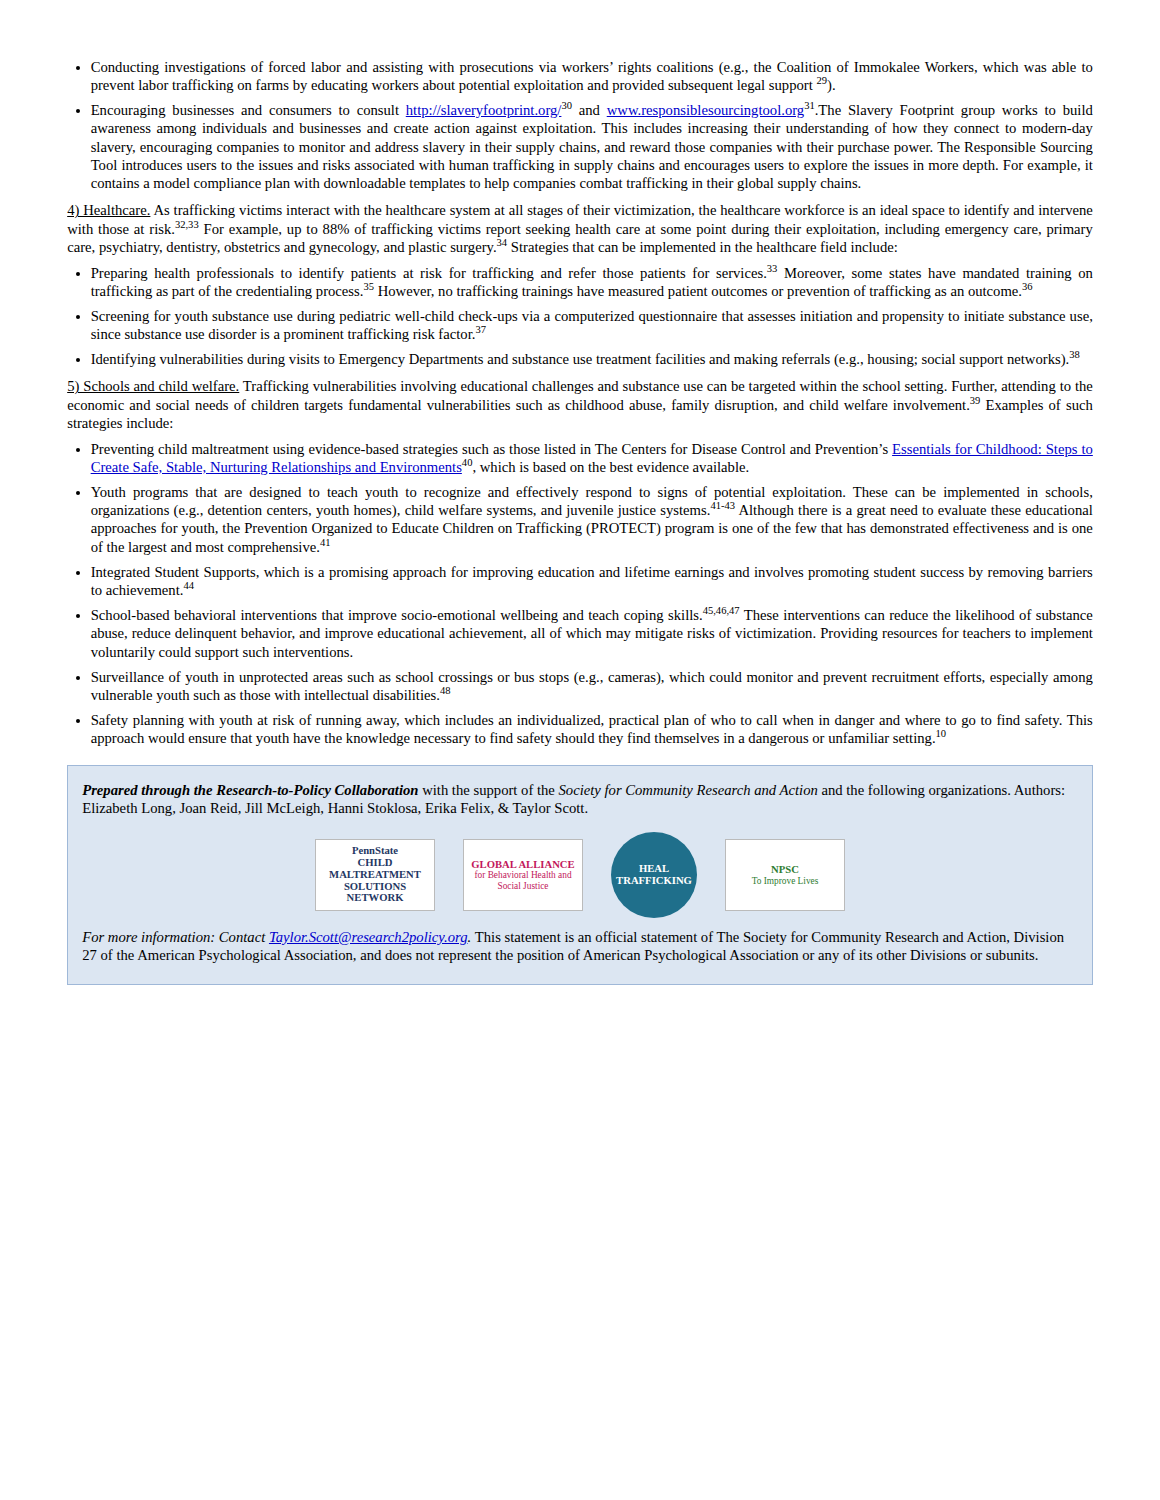Conducting investigations of forced labor and assisting with prosecutions via workers’ rights coalitions (e.g., the Coalition of Immokalee Workers, which was able to prevent labor trafficking on farms by educating workers about potential exploitation and provided subsequent legal support 29).
Encouraging businesses and consumers to consult http://slaveryfootprint.org/30 and www.responsiblesourcingtool.org31.The Slavery Footprint group works to build awareness among individuals and businesses and create action against exploitation. This includes increasing their understanding of how they connect to modern-day slavery, encouraging companies to monitor and address slavery in their supply chains, and reward those companies with their purchase power. The Responsible Sourcing Tool introduces users to the issues and risks associated with human trafficking in supply chains and encourages users to explore the issues in more depth. For example, it contains a model compliance plan with downloadable templates to help companies combat trafficking in their global supply chains.
4) Healthcare. As trafficking victims interact with the healthcare system at all stages of their victimization, the healthcare workforce is an ideal space to identify and intervene with those at risk.32,33 For example, up to 88% of trafficking victims report seeking health care at some point during their exploitation, including emergency care, primary care, psychiatry, dentistry, obstetrics and gynecology, and plastic surgery.34 Strategies that can be implemented in the healthcare field include:
Preparing health professionals to identify patients at risk for trafficking and refer those patients for services.33 Moreover, some states have mandated training on trafficking as part of the credentialing process.35 However, no trafficking trainings have measured patient outcomes or prevention of trafficking as an outcome.36
Screening for youth substance use during pediatric well-child check-ups via a computerized questionnaire that assesses initiation and propensity to initiate substance use, since substance use disorder is a prominent trafficking risk factor.37
Identifying vulnerabilities during visits to Emergency Departments and substance use treatment facilities and making referrals (e.g., housing; social support networks).38
5) Schools and child welfare. Trafficking vulnerabilities involving educational challenges and substance use can be targeted within the school setting. Further, attending to the economic and social needs of children targets fundamental vulnerabilities such as childhood abuse, family disruption, and child welfare involvement.39 Examples of such strategies include:
Preventing child maltreatment using evidence-based strategies such as those listed in The Centers for Disease Control and Prevention’s Essentials for Childhood: Steps to Create Safe, Stable, Nurturing Relationships and Environments40, which is based on the best evidence available.
Youth programs that are designed to teach youth to recognize and effectively respond to signs of potential exploitation. These can be implemented in schools, organizations (e.g., detention centers, youth homes), child welfare systems, and juvenile justice systems.41-43 Although there is a great need to evaluate these educational approaches for youth, the Prevention Organized to Educate Children on Trafficking (PROTECT) program is one of the few that has demonstrated effectiveness and is one of the largest and most comprehensive.41
Integrated Student Supports, which is a promising approach for improving education and lifetime earnings and involves promoting student success by removing barriers to achievement.44
School-based behavioral interventions that improve socio-emotional wellbeing and teach coping skills.45,46,47 These interventions can reduce the likelihood of substance abuse, reduce delinquent behavior, and improve educational achievement, all of which may mitigate risks of victimization. Providing resources for teachers to implement voluntarily could support such interventions.
Surveillance of youth in unprotected areas such as school crossings or bus stops (e.g., cameras), which could monitor and prevent recruitment efforts, especially among vulnerable youth such as those with intellectual disabilities.48
Safety planning with youth at risk of running away, which includes an individualized, practical plan of who to call when in danger and where to go to find safety. This approach would ensure that youth have the knowledge necessary to find safety should they find themselves in a dangerous or unfamiliar setting.10
Prepared through the Research-to-Policy Collaboration with the support of the Society for Community Research and Action and the following organizations. Authors: Elizabeth Long, Joan Reid, Jill McLeigh, Hanni Stoklosa, Erika Felix, & Taylor Scott.
PennState
CHILD MALTREATMENT
SOLUTIONS NETWORK
GLOBAL ALLIANCE
for Behavioral Health and Social Justice
HEAL
TRAFFICKING
NPSC
To Improve Lives
For more information: Contact Taylor.Scott@research2policy.org. This statement is an official statement of The Society for Community Research and Action, Division 27 of the American Psychological Association, and does not represent the position of American Psychological Association or any of its other Divisions or subunits.